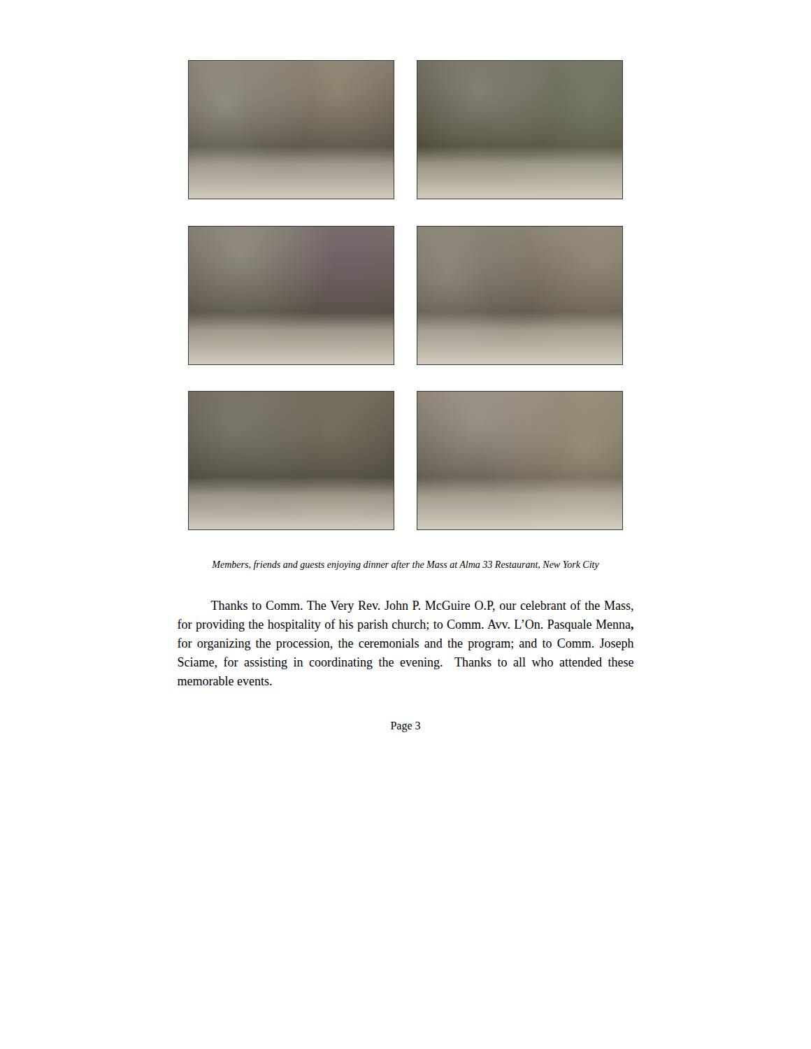Members, friends and guests enjoying dinner after the Mass at Alma 33 Restaurant, New York City
Thanks to Comm. The Very Rev. John P. McGuire O.P, our celebrant of the Mass, for providing the hospitality of his parish church; to Comm. Avv. L’On. Pasquale Menna, for organizing the procession, the ceremonials and the program; and to Comm. Joseph Sciame, for assisting in coordinating the evening. Thanks to all who attended these memorable events.
Page 3